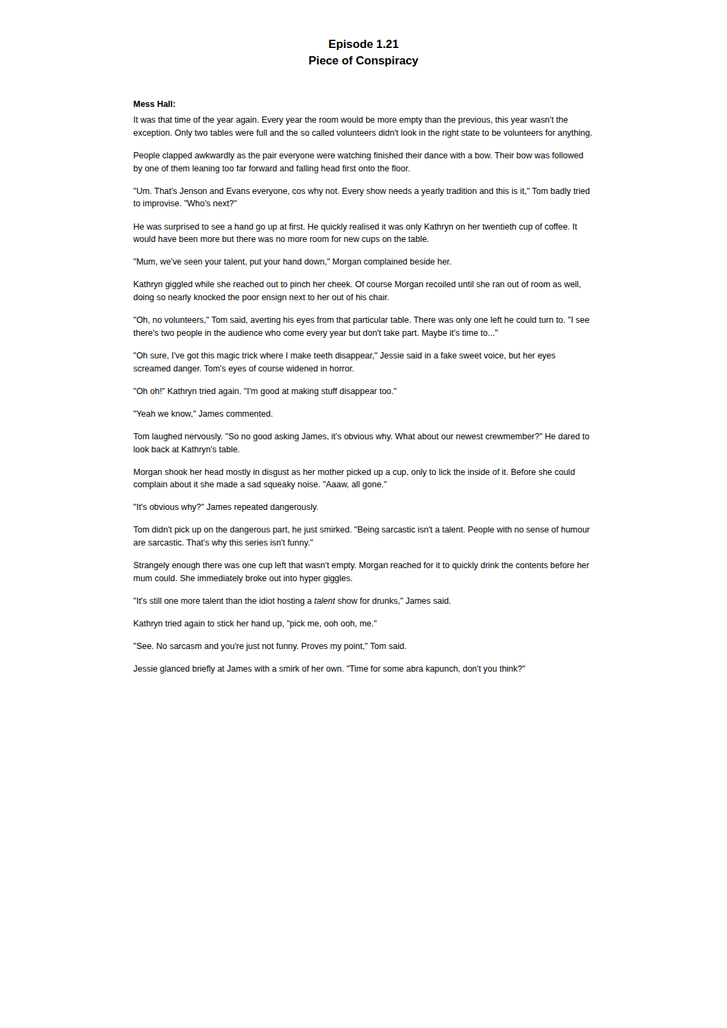Episode 1.21Piece of Conspiracy
Mess Hall:
It was that time of the year again. Every year the room would be more empty than the previous, this year wasn't the exception. Only two tables were full and the so called volunteers didn't look in the right state to be volunteers for anything.
People clapped awkwardly as the pair everyone were watching finished their dance with a bow. Their bow was followed by one of them leaning too far forward and falling head first onto the floor.
"Um. That's Jenson and Evans everyone, cos why not. Every show needs a yearly tradition and this is it," Tom badly tried to improvise. "Who's next?"
He was surprised to see a hand go up at first. He quickly realised it was only Kathryn on her twentieth cup of coffee. It would have been more but there was no more room for new cups on the table.
"Mum, we've seen your talent, put your hand down," Morgan complained beside her.
Kathryn giggled while she reached out to pinch her cheek. Of course Morgan recoiled until she ran out of room as well, doing so nearly knocked the poor ensign next to her out of his chair.
"Oh, no volunteers," Tom said, averting his eyes from that particular table. There was only one left he could turn to. "I see there's two people in the audience who come every year but don't take part. Maybe it's time to..."
"Oh sure, I've got this magic trick where I make teeth disappear," Jessie said in a fake sweet voice, but her eyes screamed danger. Tom's eyes of course widened in horror.
"Oh oh!" Kathryn tried again. "I'm good at making stuff disappear too."
"Yeah we know," James commented.
Tom laughed nervously. "So no good asking James, it's obvious why. What about our newest crewmember?" He dared to look back at Kathryn's table.
Morgan shook her head mostly in disgust as her mother picked up a cup, only to lick the inside of it. Before she could complain about it she made a sad squeaky noise. "Aaaw, all gone."
"It's obvious why?" James repeated dangerously.
Tom didn't pick up on the dangerous part, he just smirked. "Being sarcastic isn't a talent. People with no sense of humour are sarcastic. That's why this series isn't funny."
Strangely enough there was one cup left that wasn't empty. Morgan reached for it to quickly drink the contents before her mum could. She immediately broke out into hyper giggles.
"It's still one more talent than the idiot hosting a talent show for drunks," James said.
Kathryn tried again to stick her hand up, "pick me, ooh ooh, me."
"See. No sarcasm and you're just not funny. Proves my point," Tom said.
Jessie glanced briefly at James with a smirk of her own. "Time for some abra kapunch, don't you think?"